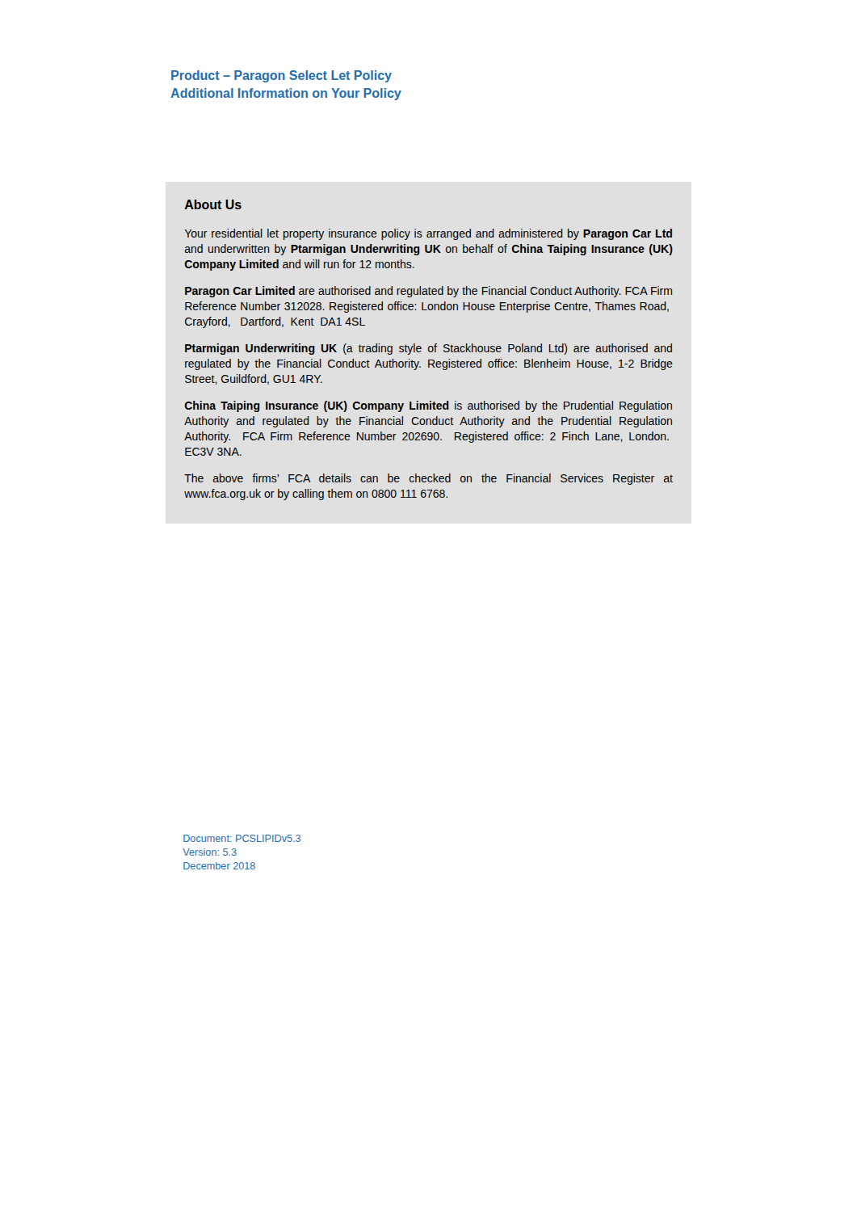Product – Paragon Select Let Policy
Additional Information on Your Policy
About Us
Your residential let property insurance policy is arranged and administered by Paragon Car Ltd and underwritten by Ptarmigan Underwriting UK on behalf of China Taiping Insurance (UK) Company Limited and will run for 12 months.
Paragon Car Limited are authorised and regulated by the Financial Conduct Authority. FCA Firm Reference Number 312028. Registered office: London House Enterprise Centre, Thames Road, Crayford, Dartford, Kent DA1 4SL
Ptarmigan Underwriting UK (a trading style of Stackhouse Poland Ltd) are authorised and regulated by the Financial Conduct Authority. Registered office: Blenheim House, 1-2 Bridge Street, Guildford, GU1 4RY.
China Taiping Insurance (UK) Company Limited is authorised by the Prudential Regulation Authority and regulated by the Financial Conduct Authority and the Prudential Regulation Authority. FCA Firm Reference Number 202690. Registered office: 2 Finch Lane, London. EC3V 3NA.
The above firms’ FCA details can be checked on the Financial Services Register at www.fca.org.uk or by calling them on 0800 111 6768.
Document: PCSLIPIDv5.3
Version: 5.3
December 2018